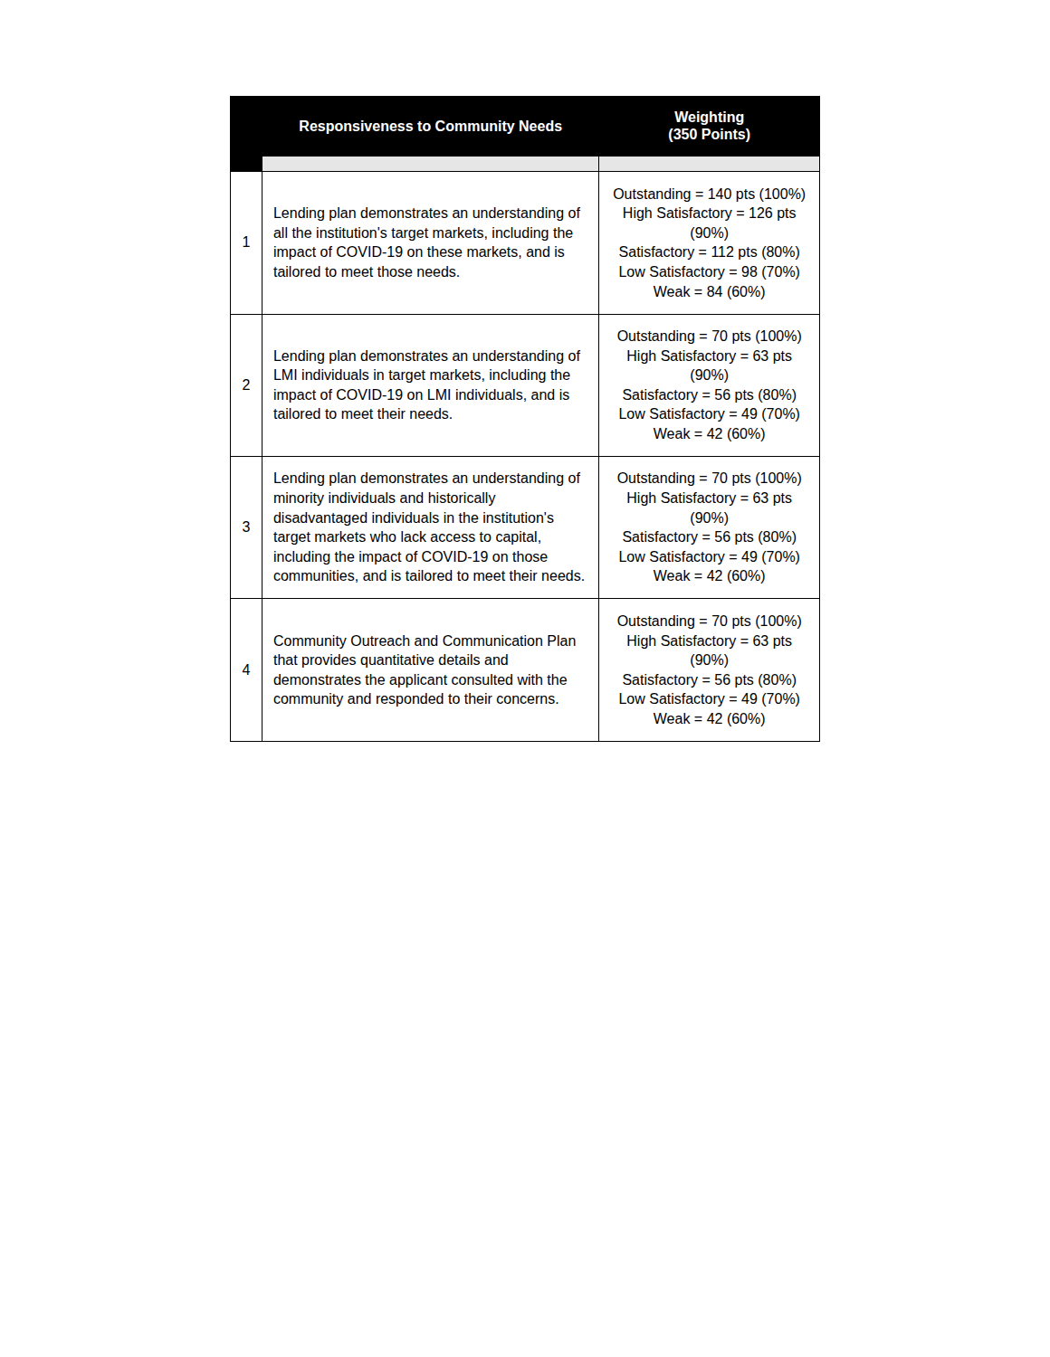| | Responsiveness to Community Needs | Weighting (350 Points) |
| --- | --- | --- |
| 1 | Lending plan demonstrates an understanding of all the institution's target markets, including the impact of COVID-19 on these markets, and is tailored to meet those needs. | Outstanding = 140 pts (100%) High Satisfactory = 126 pts (90%) Satisfactory = 112 pts (80%) Low Satisfactory = 98 (70%) Weak = 84 (60%) |
| 2 | Lending plan demonstrates an understanding of LMI individuals in target markets, including the impact of COVID-19 on LMI individuals, and is tailored to meet their needs. | Outstanding = 70 pts (100%) High Satisfactory = 63 pts (90%) Satisfactory = 56 pts (80%) Low Satisfactory = 49 (70%) Weak = 42 (60%) |
| 3 | Lending plan demonstrates an understanding of minority individuals and historically disadvantaged individuals in the institution's target markets who lack access to capital, including the impact of COVID-19 on those communities, and is tailored to meet their needs. | Outstanding = 70 pts (100%) High Satisfactory = 63 pts (90%) Satisfactory = 56 pts (80%) Low Satisfactory = 49 (70%) Weak = 42 (60%) |
| 4 | Community Outreach and Communication Plan that provides quantitative details and demonstrates the applicant consulted with the community and responded to their concerns. | Outstanding = 70 pts (100%) High Satisfactory = 63 pts (90%) Satisfactory = 56 pts (80%) Low Satisfactory = 49 (70%) Weak = 42 (60%) |